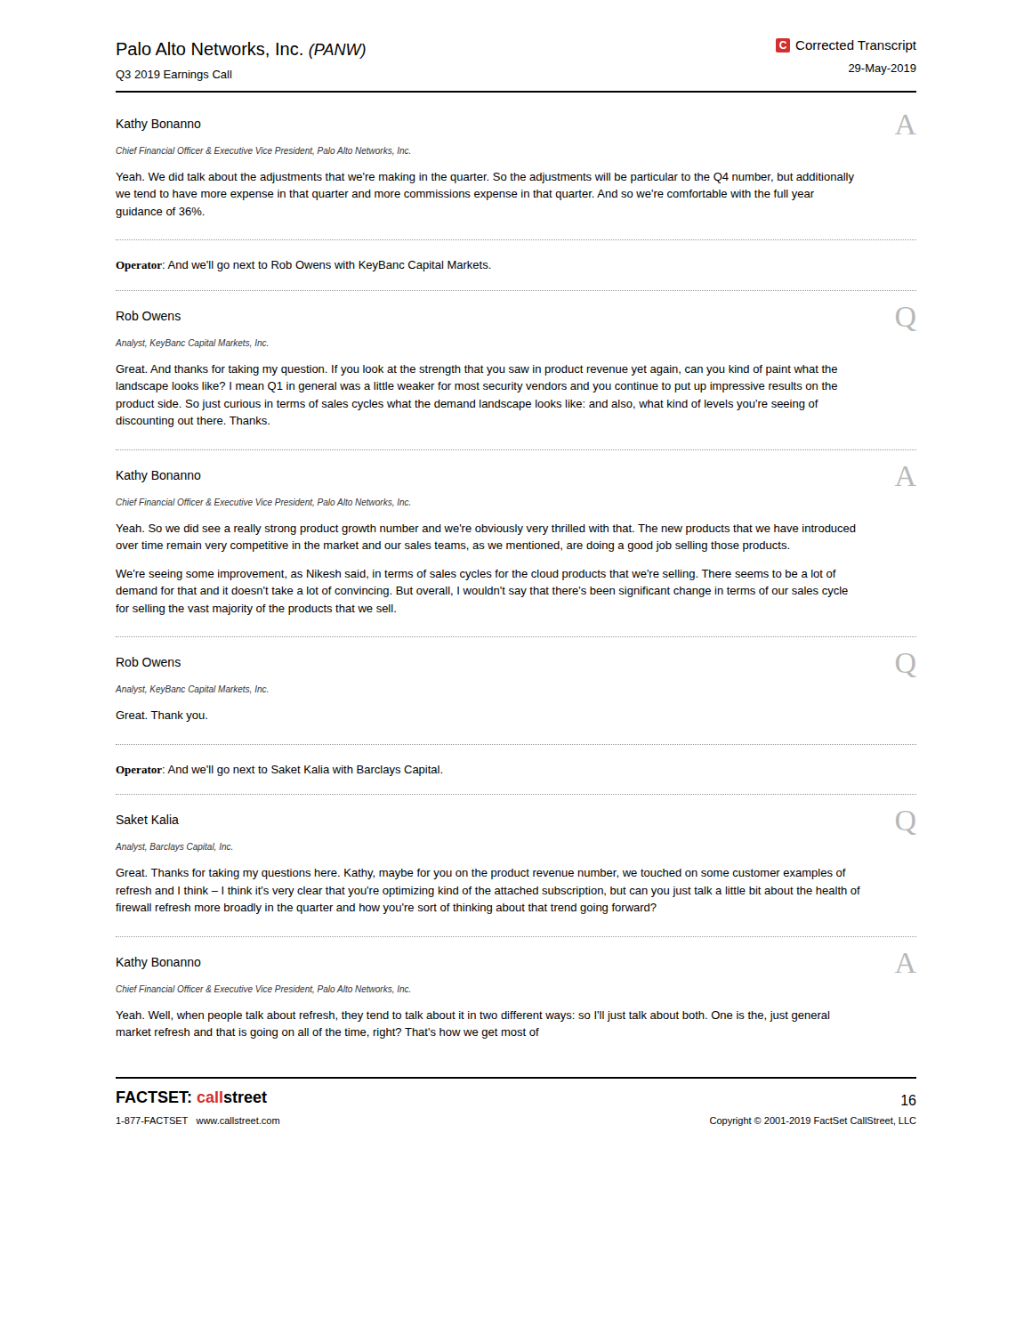Palo Alto Networks, Inc. (PANW)
Q3 2019 Earnings Call
C Corrected Transcript
29-May-2019
A
Kathy Bonanno
Chief Financial Officer & Executive Vice President, Palo Alto Networks, Inc.
Yeah. We did talk about the adjustments that we're making in the quarter. So the adjustments will be particular to the Q4 number, but additionally we tend to have more expense in that quarter and more commissions expense in that quarter. And so we're comfortable with the full year guidance of 36%.
Operator: And we'll go next to Rob Owens with KeyBanc Capital Markets.
Q
Rob Owens
Analyst, KeyBanc Capital Markets, Inc.
Great. And thanks for taking my question. If you look at the strength that you saw in product revenue yet again, can you kind of paint what the landscape looks like? I mean Q1 in general was a little weaker for most security vendors and you continue to put up impressive results on the product side. So just curious in terms of sales cycles what the demand landscape looks like: and also, what kind of levels you're seeing of discounting out there. Thanks.
A
Kathy Bonanno
Chief Financial Officer & Executive Vice President, Palo Alto Networks, Inc.
Yeah. So we did see a really strong product growth number and we're obviously very thrilled with that. The new products that we have introduced over time remain very competitive in the market and our sales teams, as we mentioned, are doing a good job selling those products.
We're seeing some improvement, as Nikesh said, in terms of sales cycles for the cloud products that we're selling. There seems to be a lot of demand for that and it doesn't take a lot of convincing. But overall, I wouldn't say that there's been significant change in terms of our sales cycle for selling the vast majority of the products that we sell.
Q
Rob Owens
Analyst, KeyBanc Capital Markets, Inc.
Great. Thank you.
Operator: And we'll go next to Saket Kalia with Barclays Capital.
Q
Saket Kalia
Analyst, Barclays Capital, Inc.
Great. Thanks for taking my questions here. Kathy, maybe for you on the product revenue number, we touched on some customer examples of refresh and I think – I think it's very clear that you're optimizing kind of the attached subscription, but can you just talk a little bit about the health of firewall refresh more broadly in the quarter and how you're sort of thinking about that trend going forward?
A
Kathy Bonanno
Chief Financial Officer & Executive Vice President, Palo Alto Networks, Inc.
Yeah. Well, when people talk about refresh, they tend to talk about it in two different ways: so I'll just talk about both. One is the, just general market refresh and that is going on all of the time, right? That's how we get most of
FACTSET: call street
1-877-FACTSET www.callstreet.com
16
Copyright © 2001-2019 FactSet CallStreet, LLC